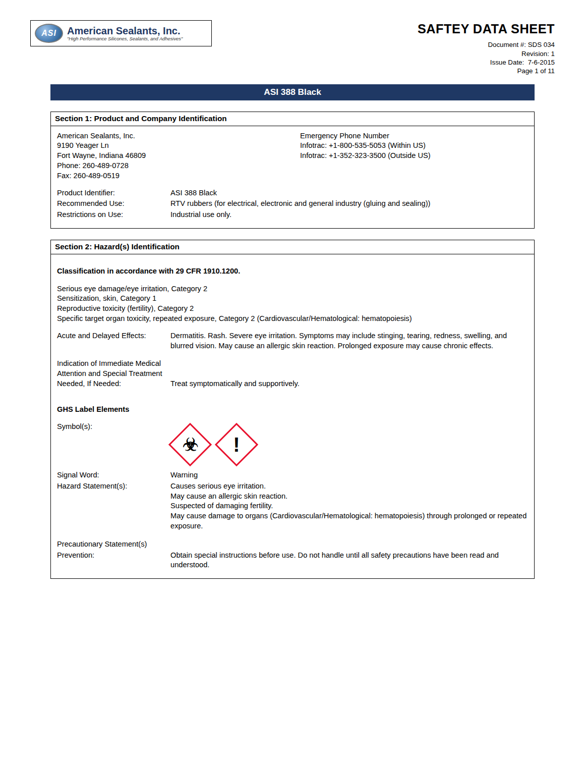American Sealants, Inc.
"High Performance Silicones, Sealants, and Adhesives"
SAFTEY DATA SHEET
Document #: SDS 034
Revision: 1
Issue Date: 7-6-2015
Page 1 of 11
ASI 388 Black
Section 1: Product and Company Identification
American Sealants, Inc.
9190 Yeager Ln
Fort Wayne, Indiana 46809
Phone: 260-489-0728
Fax: 260-489-0519
Emergency Phone Number
Infotrac: +1-800-535-5053 (Within US)
Infotrac: +1-352-323-3500 (Outside US)
| Product Identifier: | ASI 388 Black |
| Recommended Use: | RTV rubbers (for electrical, electronic and general industry (gluing and sealing)) |
| Restrictions on Use: | Industrial use only. |
Section 2: Hazard(s) Identification
Classification in accordance with 29 CFR 1910.1200.
Serious eye damage/eye irritation, Category 2
Sensitization, skin, Category 1
Reproductive toxicity (fertility), Category 2
Specific target organ toxicity, repeated exposure, Category 2 (Cardiovascular/Hematological: hematopoiesis)
| Acute and Delayed Effects: | Dermatitis. Rash. Severe eye irritation. Symptoms may include stinging, tearing, redness, swelling, and blurred vision. May cause an allergic skin reaction. Prolonged exposure may cause chronic effects. |
| Indication of Immediate Medical Attention and Special Treatment Needed, If Needed: | Treat symptomatically and supportively. |
GHS Label Elements
| Symbol(s): | ☣ ! |
| Signal Word: | Warning |
| Hazard Statement(s): | Causes serious eye irritation. May cause an allergic skin reaction. Suspected of damaging fertility. May cause damage to organs (Cardiovascular/Hematological: hematopoiesis) through prolonged or repeated exposure. |
| Precautionary Statement(s) | |
| Prevention: | Obtain special instructions before use. Do not handle until all safety precautions have been read and understood. |